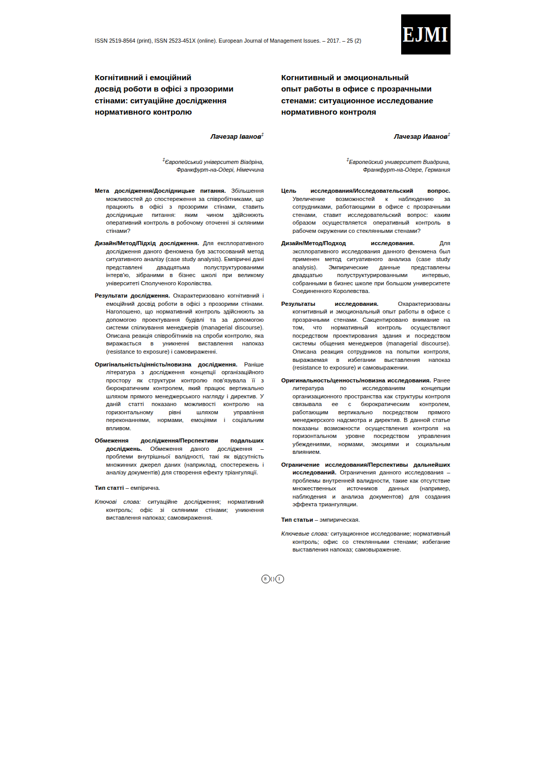ISSN 2519-8564 (print), ISSN 2523-451X (online). European Journal of Management Issues. – 2017. – 25 (2)
EJMI
Когнітивний і емоційний
досвід роботи в офісі з прозорими
стінами: ситуаційне дослідження
нормативного контролю
Лачезар Іванов‡
‡Європейський університет Віадріна,
Франкфурт-на-Одері, Німеччина
Мета дослідження/Дослідницьке питання. Збільшення можливостей до спостереження за співробітниками, що працюють в офісі з прозорими стінами, ставить дослідницьке питання: яким чином здійснюють оперативний контроль в робочому оточенні зі скляними стінами?
Дизайн/Метод/Підхід дослідження. Для експлоративного дослідження даного феномена був застосований метод ситуативного аналізу (case study analysis). Емпіричні дані представлені двадцятьма полуструктурованими інтерв'ю, зібраними в бізнес школі при великому університеті Сполученого Королівства.
Результати дослідження. Охарактеризовано когнітивний і емоційний досвід роботи в офісі з прозорими стінами. Наголошено, що нормативний контроль здійснюють за допомогою проектування будівлі та за допомогою системи спілкування менеджерів (managerial discourse). Описана реакція співробітників на спроби контролю, яка виражається в уникненні виставлення напоказ (resistance to exposure) і самовираженні.
Оригінальність/цінність/новизна дослідження. Раніше література з дослідження концепції організаційного простору як структури контролю пов'язувала її з бюрократичним контролем, який працює вертикально шляхом прямого менеджерського нагляду і директив. У даній статті показано можливості контролю на горизонтальному рівні шляхом управління переконаннями, нормами, емоціями і соціальним впливом.
Обмеження дослідження/Перспективи подальших досліджень. Обмеження даного дослідження – проблеми внутрішньої валідності, такі як відсутність множинних джерел даних (наприклад, спостережень і аналізу документів) для створення ефекту тріангуляції.
Тип статті – емпірична.
Ключові слова: ситуаційне дослідження; нормативний контроль; офіс зі скляними стінами; уникнення виставлення напоказ; самовираження.
Когнитивный и эмоциональный
опыт работы в офисе с прозрачными
стенами: ситуационное исследование
нормативного контроля
Лачезар Иванов‡
‡Европейский университет Виадрина,
Франкфурт-на-Одере, Германия
Цель исследования/Исследовательский вопрос. Увеличение возможностей к наблюдению за сотрудниками, работающими в офисе с прозрачными стенами, ставит исследовательский вопрос: каким образом осуществляется оперативный контроль в рабочем окружении со стеклянными стенами?
Дизайн/Метод/Подход исследования. Для эксплоративного исследования данного феномена был применен метод ситуативного анализа (case study analysis). Эмпирические данные представлены двадцатью полуструктурированными интервью, собранными в бизнес школе при большом университете Соединенного Королевства.
Результаты исследования. Охарактеризованы когнитивный и эмоциональный опыт работы в офисе с прозрачными стенами. Сакцентировано внимание на том, что нормативный контроль осуществляют посредством проектирования здания и посредством системы общения менеджеров (managerial discourse). Описана реакция сотрудников на попытки контроля, выражаемая в избегании выставления напоказ (resistance to exposure) и самовыражении.
Оригинальность/ценность/новизна исследования. Ранее литература по исследованиям концепции организационного пространства как структуры контроля связывала ее с бюрократическим контролем, работающим вертикально посредством прямого менеджерского надсмотра и директив. В данной статье показаны возможности осуществления контроля на горизонтальном уровне посредством управления убеждениями, нормами, эмоциями и социальным влиянием.
Ограничение исследования/Перспективы дальнейших исследований. Ограничения данного исследования – проблемы внутренней валидности, такие как отсутствие множественных источников данных (например, наблюдения и анализа документов) для создания эффекта триангуляции.
Тип статьи – эмпирическая.
Ключевые слова: ситуационное исследование; нормативный контроль; офис со стеклянными стенами; избегание выставления напоказ; самовыражение.
8⟨⟩I